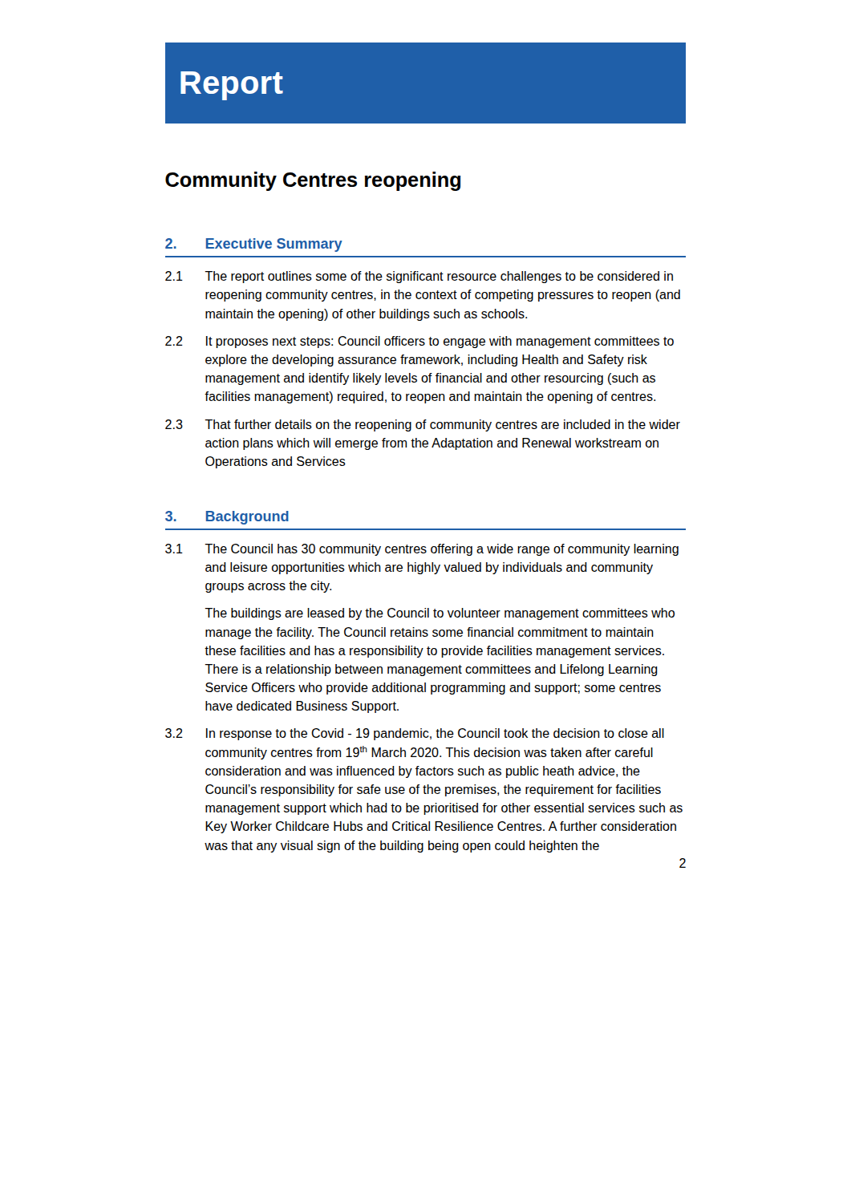Report
Community Centres reopening
2. Executive Summary
2.1 The report outlines some of the significant resource challenges to be considered in reopening community centres, in the context of competing pressures to reopen (and maintain the opening) of other buildings such as schools.
2.2 It proposes next steps: Council officers to engage with management committees to explore the developing assurance framework, including Health and Safety risk management and identify likely levels of financial and other resourcing (such as facilities management) required, to reopen and maintain the opening of centres.
2.3 That further details on the reopening of community centres are included in the wider action plans which will emerge from the Adaptation and Renewal workstream on Operations and Services
3. Background
3.1
The Council has 30 community centres offering a wide range of community learning and leisure opportunities which are highly valued by individuals and community groups across the city.
The buildings are leased by the Council to volunteer management committees who manage the facility. The Council retains some financial commitment to maintain these facilities and has a responsibility to provide facilities management services. There is a relationship between management committees and Lifelong Learning Service Officers who provide additional programming and support; some centres have dedicated Business Support.
3.2 In response to the Covid - 19 pandemic, the Council took the decision to close all community centres from 19th March 2020. This decision was taken after careful consideration and was influenced by factors such as public heath advice, the Council’s responsibility for safe use of the premises, the requirement for facilities management support which had to be prioritised for other essential services such as Key Worker Childcare Hubs and Critical Resilience Centres. A further consideration was that any visual sign of the building being open could heighten the
2